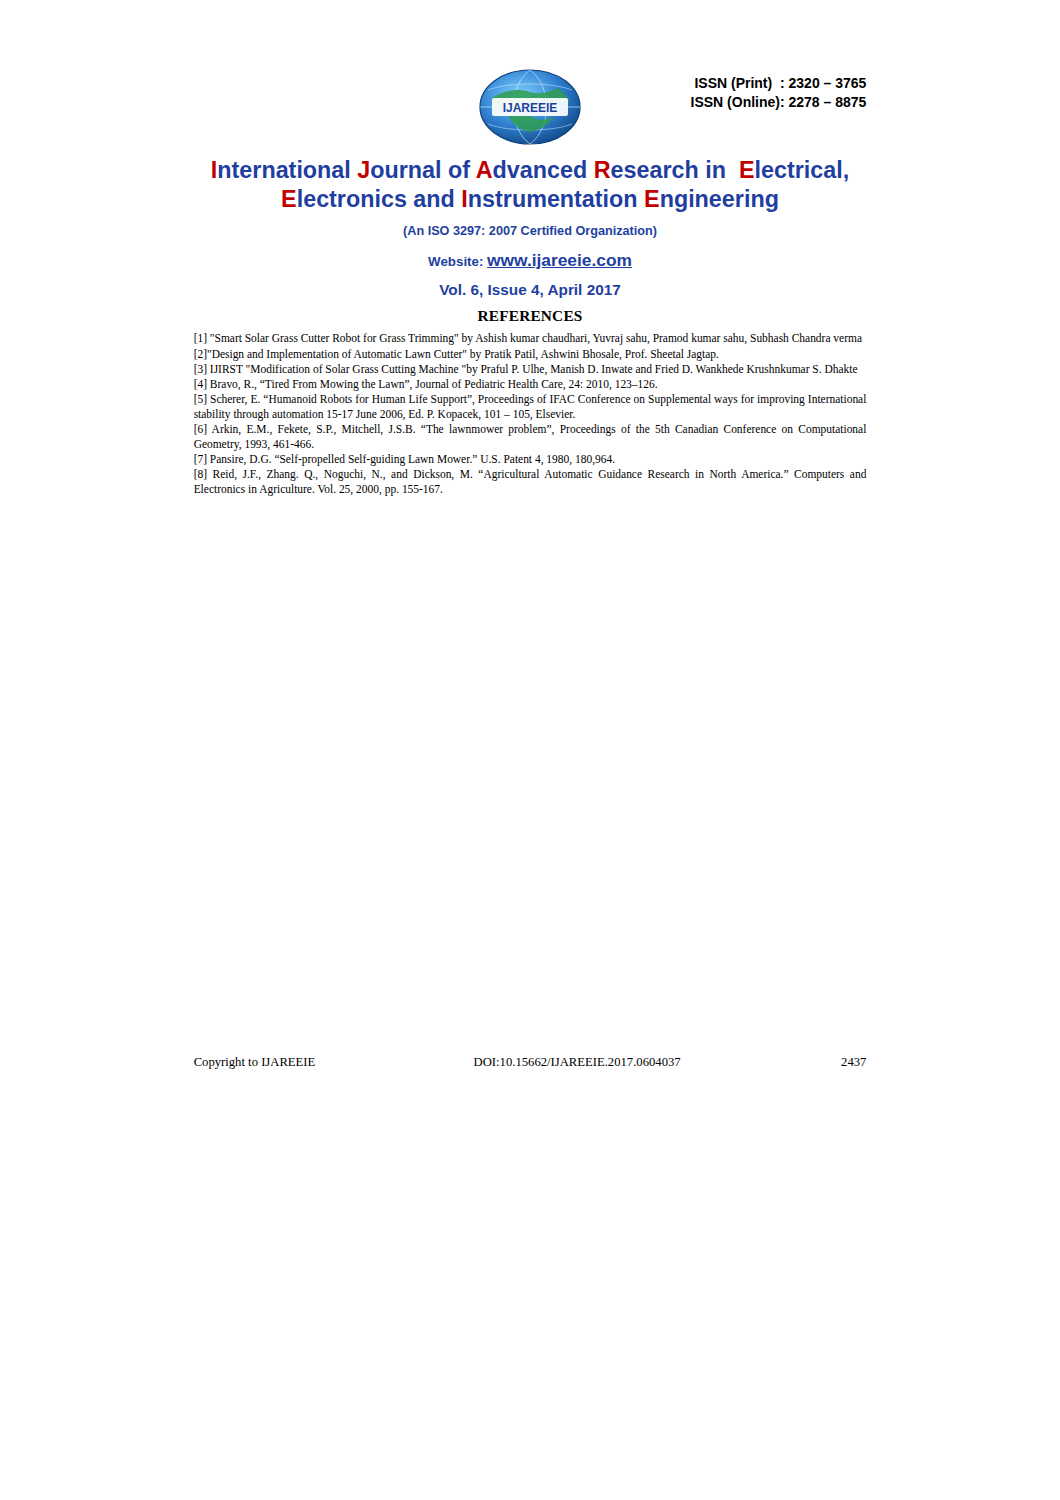IJAREEIE
ISSN (Print) : 2320 – 3765
ISSN (Online): 2278 – 8875
International Journal of Advanced Research in Electrical,
Electronics and Instrumentation Engineering
(An ISO 3297: 2007 Certified Organization)
Website: www.ijareeie.com
Vol. 6, Issue 4, April 2017
REFERENCES
[1] "Smart Solar Grass Cutter Robot for Grass Trimming" by Ashish kumar chaudhari, Yuvraj sahu, Pramod kumar sahu, Subhash Chandra verma
[2]"Design and Implementation of Automatic Lawn Cutter" by Pratik Patil, Ashwini Bhosale, Prof. Sheetal Jagtap.
[3] IJIRST "Modification of Solar Grass Cutting Machine "by Praful P. Ulhe, Manish D. Inwate and Fried D. Wankhede Krushnkumar S. Dhakte
[4] Bravo, R., “Tired From Mowing the Lawn”, Journal of Pediatric Health Care, 24: 2010, 123–126.
[5] Scherer, E. “Humanoid Robots for Human Life Support”, Proceedings of IFAC Conference on Supplemental ways for improving International stability through automation 15-17 June 2006, Ed. P. Kopacek, 101 – 105, Elsevier.
[6] Arkin, E.M., Fekete, S.P., Mitchell, J.S.B. “The lawnmower problem”, Proceedings of the 5th Canadian Conference on Computational Geometry, 1993, 461-466.
[7] Pansire, D.G. “Self-propelled Self-guiding Lawn Mower.” U.S. Patent 4, 1980, 180,964.
[8] Reid, J.F., Zhang. Q., Noguchi, N., and Dickson, M. “Agricultural Automatic Guidance Research in North America.” Computers and Electronics in Agriculture. Vol. 25, 2000, pp. 155-167.
Copyright to IJAREEIE
DOI:10.15662/IJAREEIE.2017.0604037
2437